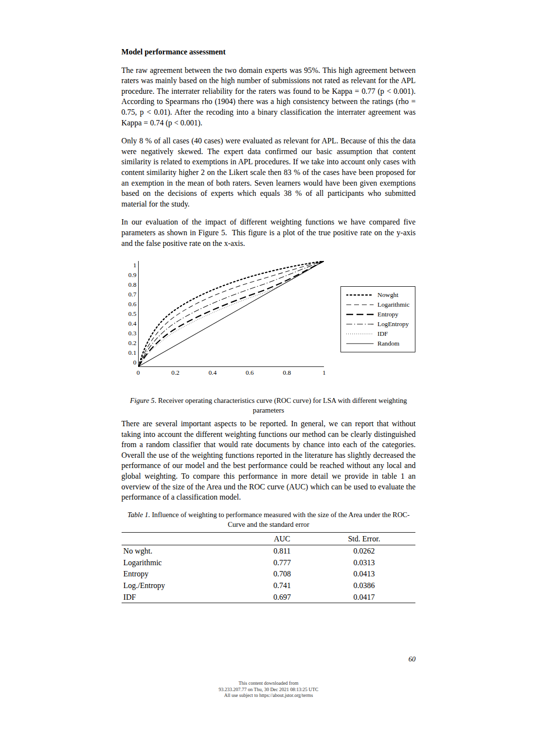Model performance assessment
The raw agreement between the two domain experts was 95%. This high agreement between raters was mainly based on the high number of submissions not rated as relevant for the APL procedure. The interrater reliability for the raters was found to be Kappa = 0.77 (p < 0.001). According to Spearmans rho (1904) there was a high consistency between the ratings (rho = 0.75, p < 0.01). After the recoding into a binary classification the interrater agreement was Kappa = 0.74 (p < 0.001).
Only 8 % of all cases (40 cases) were evaluated as relevant for APL. Because of this the data were negatively skewed. The expert data confirmed our basic assumption that content similarity is related to exemptions in APL procedures. If we take into account only cases with content similarity higher 2 on the Likert scale then 83 % of the cases have been proposed for an exemption in the mean of both raters. Seven learners would have been given exemptions based on the decisions of experts which equals 38 % of all participants who submitted material for the study.
In our evaluation of the impact of different weighting functions we have compared five parameters as shown in Figure 5. This figure is a plot of the true positive rate on the y-axis and the false positive rate on the x-axis.
1 0.9 0.8 0.7 0.6 0.5 0.4 0.3 0.2 0.1 0
0 0.2 0.4 0.6 0.8 1
| | Nowght |
| | Logarithmic |
| | Entropy |
| | LogEntropy |
| | IDF |
| | Random |
Figure 5. Receiver operating characteristics curve (ROC curve) for LSA with different weighting parameters
There are several important aspects to be reported. In general, we can report that without taking into account the different weighting functions our method can be clearly distinguished from a random classifier that would rate documents by chance into each of the categories. Overall the use of the weighting functions reported in the literature has slightly decreased the performance of our model and the best performance could be reached without any local and global weighting. To compare this performance in more detail we provide in table 1 an overview of the size of the Area und the ROC curve (AUC) which can be used to evaluate the performance of a classification model.
Table 1. Influence of weighting to performance measured with the size of the Area under the ROC-Curve and the standard error
| | AUC | Std. Error. |
| --- | --- | --- |
| No wght. | 0.811 | 0.0262 |
| Logarithmic | 0.777 | 0.0313 |
| Entropy | 0.708 | 0.0413 |
| Log./Entropy | 0.741 | 0.0386 |
| IDF | 0.697 | 0.0417 |
60
This content downloaded from
93.233.207.77 on Thu, 30 Dec 2021 08:13:25 UTC
All use subject to https://about.jstor.org/terms